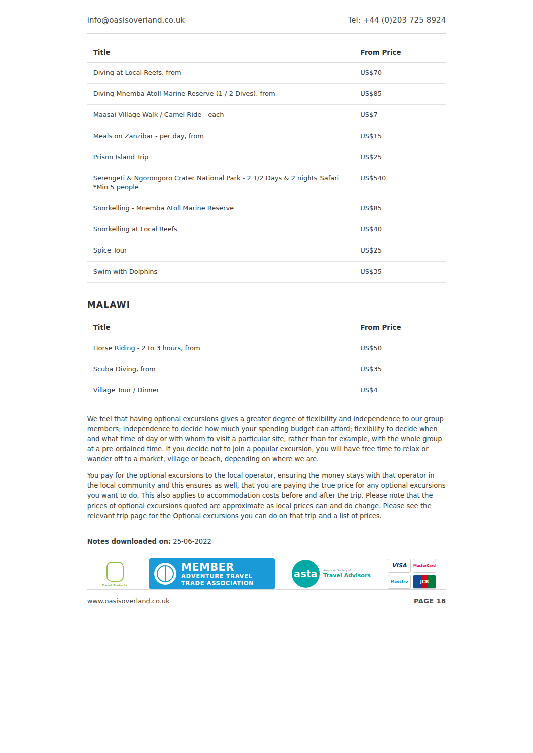info@oasisoverland.co.uk Tel: +44 (0)203 725 8924
| Title | From Price |
| --- | --- |
| Diving at Local Reefs, from | US$70 |
| Diving Mnemba Atoll Marine Reserve (1 / 2 Dives), from | US$85 |
| Maasai Village Walk / Camel Ride - each | US$7 |
| Meals on Zanzibar - per day, from | US$15 |
| Prison Island Trip | US$25 |
| Serengeti & Ngorongoro Crater National Park - 2 1/2 Days & 2 nights Safari *Min 5 people | US$540 |
| Snorkelling - Mnemba Atoll Marine Reserve | US$85 |
| Snorkelling at Local Reefs | US$40 |
| Spice Tour | US$25 |
| Swim with Dolphins | US$35 |
MALAWI
| Title | From Price |
| --- | --- |
| Horse Riding - 2 to 3 hours, from | US$50 |
| Scuba Diving, from | US$35 |
| Village Tour / Dinner | US$4 |
We feel that having optional excursions gives a greater degree of flexibility and independence to our group members; independence to decide how much your spending budget can afford; flexibility to decide when and what time of day or with whom to visit a particular site, rather than for example, with the whole group at a pre-ordained time. If you decide not to join a popular excursion, you will have free time to relax or wander off to a market, village or beach, depending on where we are.
You pay for the optional excursions to the local operator, ensuring the money stays with that operator in the local community and this ensures as well, that you are paying the true price for any optional excursions you want to do. This also applies to accommodation costs before and after the trip. Please note that the prices of optional excursions quoted are approximate as local prices can and do change. Please see the relevant trip page for the Optional excursions you can do on that trip and a list of prices.
Notes downloaded on: 25-06-2022
Travel Protects
MEMBER
ADVENTURE TRAVEL
TRADE ASSOCIATION
asta
American Society of
Travel Advisors
VISA
MasterCard
Maestro
JCB
www.oasisoverland.co.uk PAGE 18